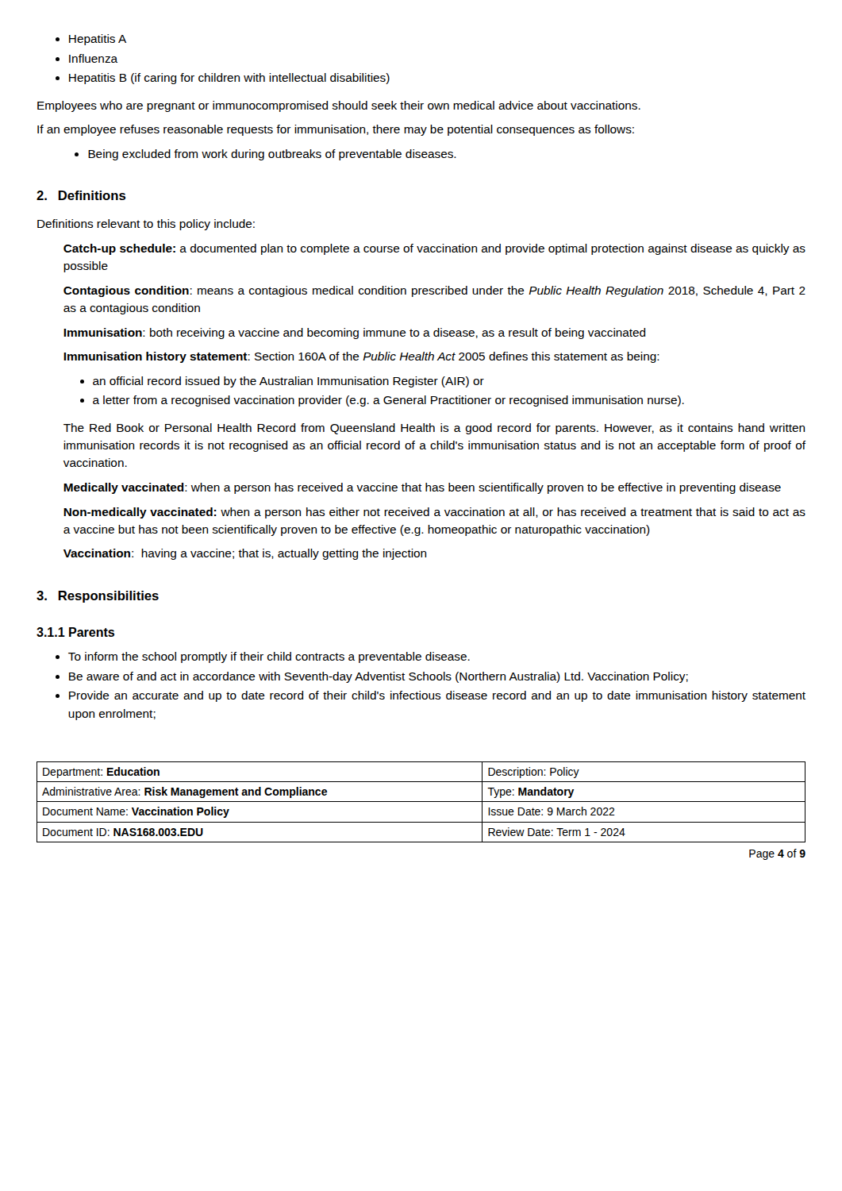Hepatitis A
Influenza
Hepatitis B (if caring for children with intellectual disabilities)
Employees who are pregnant or immunocompromised should seek their own medical advice about vaccinations.
If an employee refuses reasonable requests for immunisation, there may be potential consequences as follows:
Being excluded from work during outbreaks of preventable diseases.
2. Definitions
Definitions relevant to this policy include:
Catch-up schedule: a documented plan to complete a course of vaccination and provide optimal protection against disease as quickly as possible
Contagious condition: means a contagious medical condition prescribed under the Public Health Regulation 2018, Schedule 4, Part 2 as a contagious condition
Immunisation: both receiving a vaccine and becoming immune to a disease, as a result of being vaccinated
Immunisation history statement: Section 160A of the Public Health Act 2005 defines this statement as being:
an official record issued by the Australian Immunisation Register (AIR) or
a letter from a recognised vaccination provider (e.g. a General Practitioner or recognised immunisation nurse).
The Red Book or Personal Health Record from Queensland Health is a good record for parents. However, as it contains hand written immunisation records it is not recognised as an official record of a child's immunisation status and is not an acceptable form of proof of vaccination.
Medically vaccinated: when a person has received a vaccine that has been scientifically proven to be effective in preventing disease
Non-medically vaccinated: when a person has either not received a vaccination at all, or has received a treatment that is said to act as a vaccine but has not been scientifically proven to be effective (e.g. homeopathic or naturopathic vaccination)
Vaccination: having a vaccine; that is, actually getting the injection
3. Responsibilities
3.1.1 Parents
To inform the school promptly if their child contracts a preventable disease.
Be aware of and act in accordance with Seventh-day Adventist Schools (Northern Australia) Ltd. Vaccination Policy;
Provide an accurate and up to date record of their child's infectious disease record and an up to date immunisation history statement upon enrolment;
| Department: Education | Description: Policy |
| Administrative Area: Risk Management and Compliance | Type: Mandatory |
| Document Name: Vaccination Policy | Issue Date: 9 March 2022 |
| Document ID: NAS168.003.EDU | Review Date: Term 1 - 2024 |
Page 4 of 9